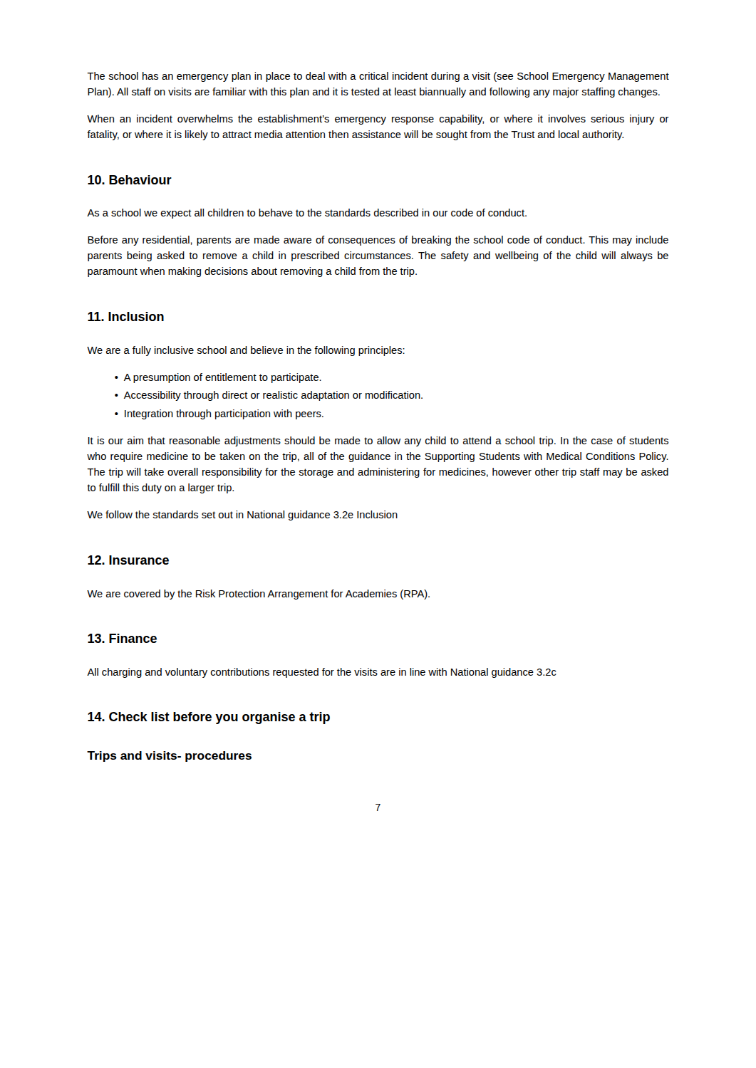The school has an emergency plan in place to deal with a critical incident during a visit (see School Emergency Management Plan). All staff on visits are familiar with this plan and it is tested at least biannually and following any major staffing changes.
When an incident overwhelms the establishment’s emergency response capability, or where it involves serious injury or fatality, or where it is likely to attract media attention then assistance will be sought from the Trust and local authority.
10. Behaviour
As a school we expect all children to behave to the standards described in our code of conduct.
Before any residential, parents are made aware of consequences of breaking the school code of conduct. This may include parents being asked to remove a child in prescribed circumstances. The safety and wellbeing of the child will always be paramount when making decisions about removing a child from the trip.
11. Inclusion
We are a fully inclusive school and believe in the following principles:
A presumption of entitlement to participate.
Accessibility through direct or realistic adaptation or modification.
Integration through participation with peers.
It is our aim that reasonable adjustments should be made to allow any child to attend a school trip. In the case of students who require medicine to be taken on the trip, all of the guidance in the Supporting Students with Medical Conditions Policy. The trip will take overall responsibility for the storage and administering for medicines, however other trip staff may be asked to fulfill this duty on a larger trip.
We follow the standards set out in National guidance 3.2e Inclusion
12. Insurance
We are covered by the Risk Protection Arrangement for Academies (RPA).
13. Finance
All charging and voluntary contributions requested for the visits are in line with National guidance 3.2c
14. Check list before you organise a trip
Trips and visits- procedures
7